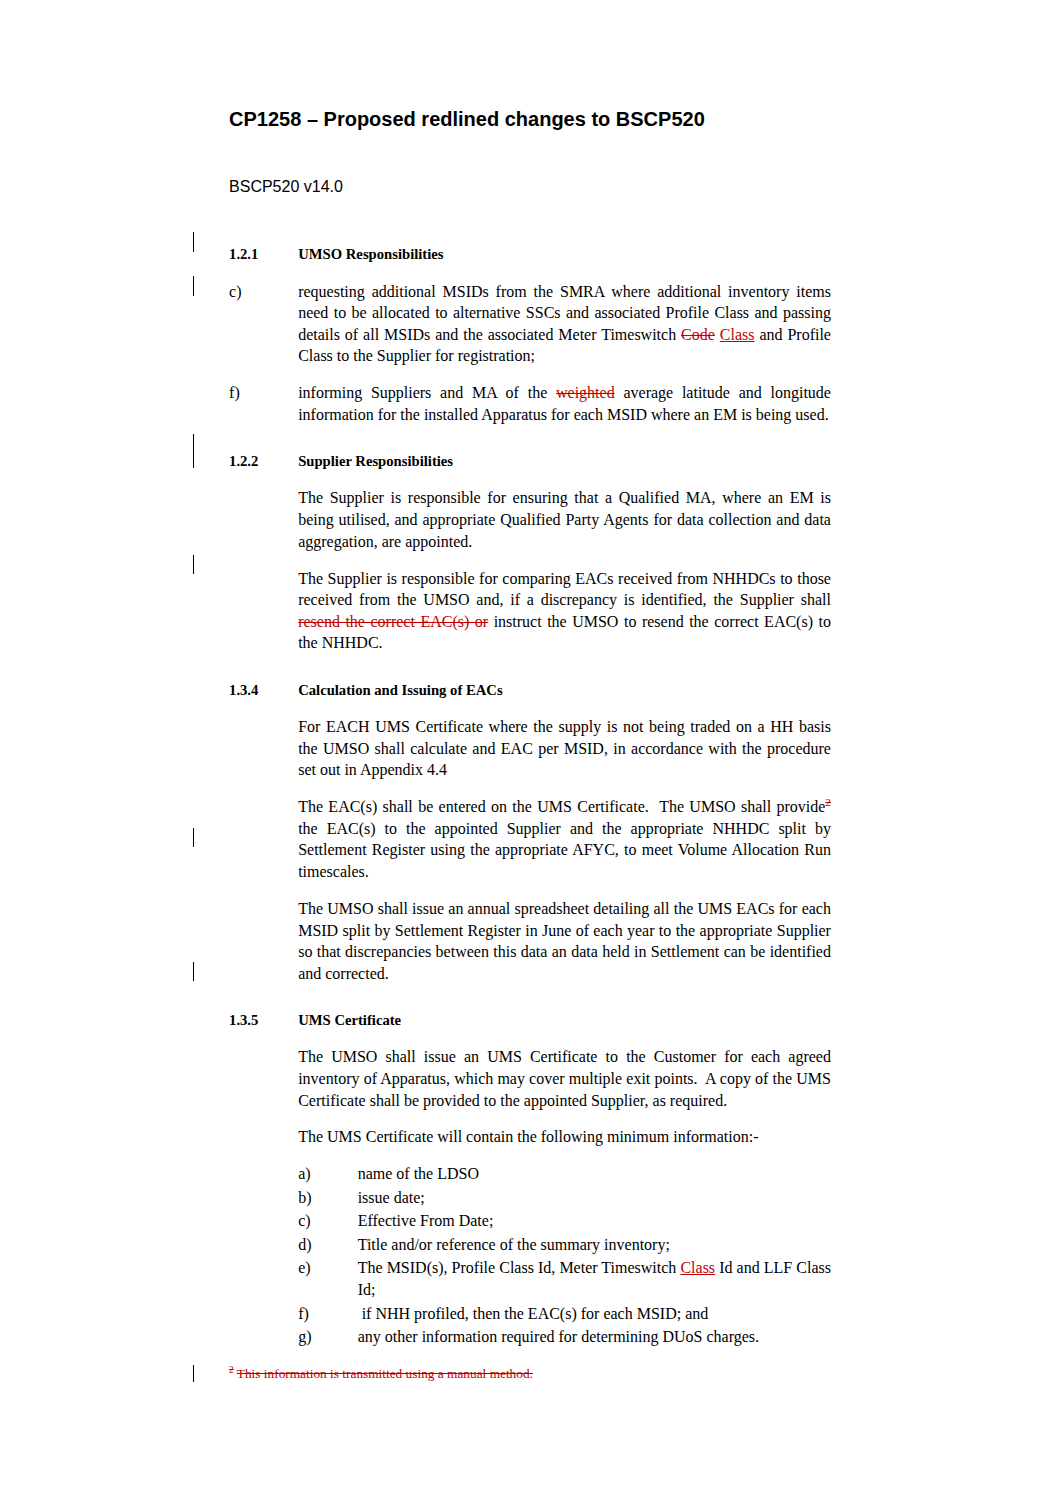CP1258 – Proposed redlined changes to BSCP520
BSCP520 v14.0
1.2.1 UMSO Responsibilities
c)
requesting additional MSIDs from the SMRA where additional inventory items need to be allocated to alternative SSCs and associated Profile Class and passing details of all MSIDs and the associated Meter Timeswitch Code Class and Profile Class to the Supplier for registration;
f)
informing Suppliers and MA of the weighted average latitude and longitude information for the installed Apparatus for each MSID where an EM is being used.
1.2.2 Supplier Responsibilities
The Supplier is responsible for ensuring that a Qualified MA, where an EM is being utilised, and appropriate Qualified Party Agents for data collection and data aggregation, are appointed.
The Supplier is responsible for comparing EACs received from NHHDCs to those received from the UMSO and, if a discrepancy is identified, the Supplier shall resend the correct EAC(s) or instruct the UMSO to resend the correct EAC(s) to the NHHDC.
1.3.4 Calculation and Issuing of EACs
For EACH UMS Certificate where the supply is not being traded on a HH basis the UMSO shall calculate and EAC per MSID, in accordance with the procedure set out in Appendix 4.4
The EAC(s) shall be entered on the UMS Certificate. The UMSO shall provide2 the EAC(s) to the appointed Supplier and the appropriate NHHDC split by Settlement Register using the appropriate AFYC, to meet Volume Allocation Run timescales.
The UMSO shall issue an annual spreadsheet detailing all the UMS EACs for each MSID split by Settlement Register in June of each year to the appropriate Supplier so that discrepancies between this data an data held in Settlement can be identified and corrected.
1.3.5 UMS Certificate
The UMSO shall issue an UMS Certificate to the Customer for each agreed inventory of Apparatus, which may cover multiple exit points. A copy of the UMS Certificate shall be provided to the appointed Supplier, as required.
The UMS Certificate will contain the following minimum information:-
a)
name of the LDSO
b)
issue date;
c)
Effective From Date;
d)
Title and/or reference of the summary inventory;
e)
The MSID(s), Profile Class Id, Meter Timeswitch Class Id and LLF Class Id;
f)
if NHH profiled, then the EAC(s) for each MSID; and
g)
any other information required for determining DUoS charges.
2 This information is transmitted using a manual method.